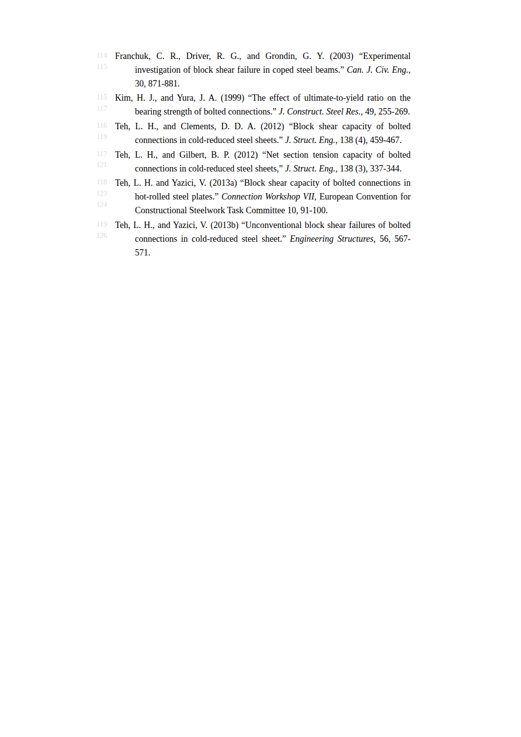Franchuk, C. R., Driver, R. G., and Grondin, G. Y. (2003) “Experimental investigation of block shear failure in coped steel beams.” Can. J. Civ. Eng., 30, 871-881. 115
Kim, H. J., and Yura, J. A. (1999) “The effect of ultimate-to-yield ratio on the bearing strength of bolted connections.” J. Construct. Steel Res., 49, 255-269. 117
Teh, L. H., and Clements, D. D. A. (2012) “Block shear capacity of bolted connections in cold-reduced steel sheets.” J. Struct. Eng., 138 (4), 459-467. 119
Teh, L. H., and Gilbert, B. P. (2012) “Net section tension capacity of bolted connections in cold-reduced steel sheets,” J. Struct. Eng., 138 (3), 337-344. 121
Teh, L. H. and Yazici, V. (2013a) “Block shear capacity of bolted connections in hot-rolled steel plates.” Connection Workshop VII, European Convention for Constructional Steelwork Task Committee 10, 91-100. 123 124
Teh, L. H., and Yazici, V. (2013b) “Unconventional block shear failures of bolted connections in cold-reduced steel sheet.” Engineering Structures, 56, 567-571. 126